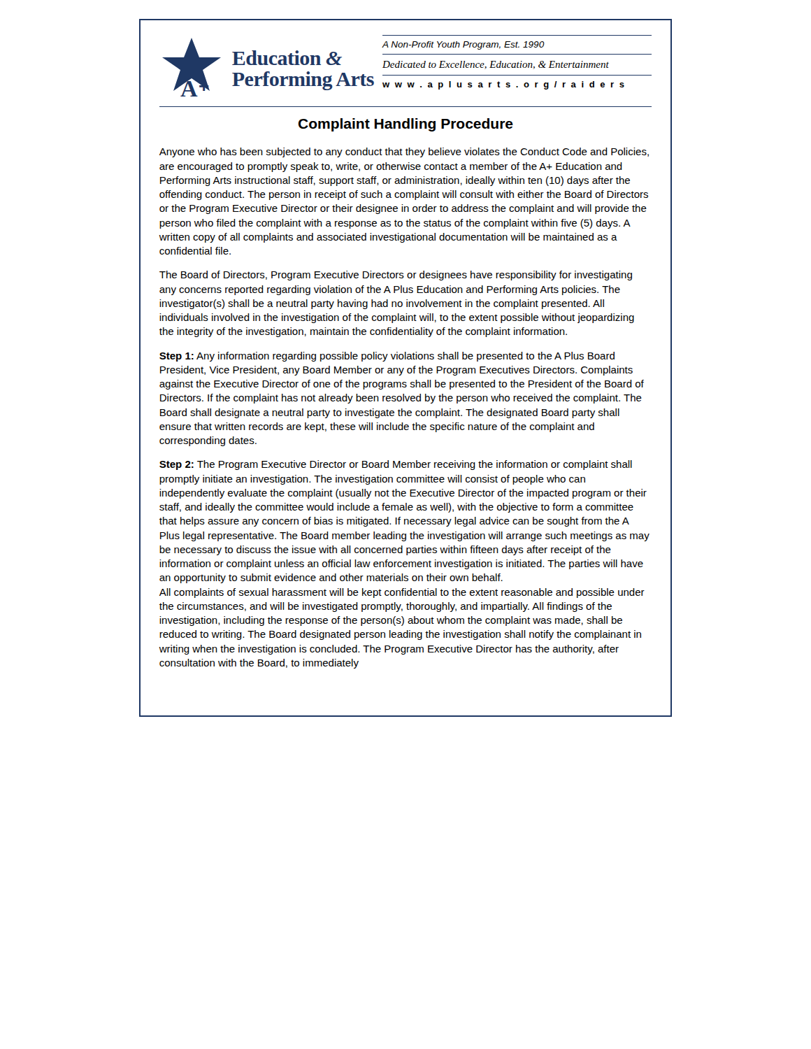A +
Education &
Performing Arts
A Non-Profit Youth Program, Est. 1990
Dedicated to Excellence, Education, & Entertainment
w w w . a p l u s a r t s . o r g / r a i d e r s
Complaint Handling Procedure
Anyone who has been subjected to any conduct that they believe violates the Conduct Code and Policies, are encouraged to promptly speak to, write, or otherwise contact a member of the A+ Education and Performing Arts instructional staff, support staff, or administration, ideally within ten (10) days after the offending conduct. The person in receipt of such a complaint will consult with either the Board of Directors or the Program Executive Director or their designee in order to address the complaint and will provide the person who filed the complaint with a response as to the status of the complaint within five (5) days. A written copy of all complaints and associated investigational documentation will be maintained as a confidential file.
The Board of Directors, Program Executive Directors or designees have responsibility for investigating any concerns reported regarding violation of the A Plus Education and Performing Arts policies. The investigator(s) shall be a neutral party having had no involvement in the complaint presented. All individuals involved in the investigation of the complaint will, to the extent possible without jeopardizing the integrity of the investigation, maintain the confidentiality of the complaint information.
Step 1: Any information regarding possible policy violations shall be presented to the A Plus Board President, Vice President, any Board Member or any of the Program Executives Directors. Complaints against the Executive Director of one of the programs shall be presented to the President of the Board of Directors. If the complaint has not already been resolved by the person who received the complaint. The Board shall designate a neutral party to investigate the complaint. The designated Board party shall ensure that written records are kept, these will include the specific nature of the complaint and corresponding dates.
Step 2: The Program Executive Director or Board Member receiving the information or complaint shall promptly initiate an investigation. The investigation committee will consist of people who can independently evaluate the complaint (usually not the Executive Director of the impacted program or their staff, and ideally the committee would include a female as well), with the objective to form a committee that helps assure any concern of bias is mitigated. If necessary legal advice can be sought from the A Plus legal representative. The Board member leading the investigation will arrange such meetings as may be necessary to discuss the issue with all concerned parties within fifteen days after receipt of the information or complaint unless an official law enforcement investigation is initiated. The parties will have an opportunity to submit evidence and other materials on their own behalf.
All complaints of sexual harassment will be kept confidential to the extent reasonable and possible under the circumstances, and will be investigated promptly, thoroughly, and impartially. All findings of the investigation, including the response of the person(s) about whom the complaint was made, shall be reduced to writing. The Board designated person leading the investigation shall notify the complainant in writing when the investigation is concluded. The Program Executive Director has the authority, after consultation with the Board, to immediately